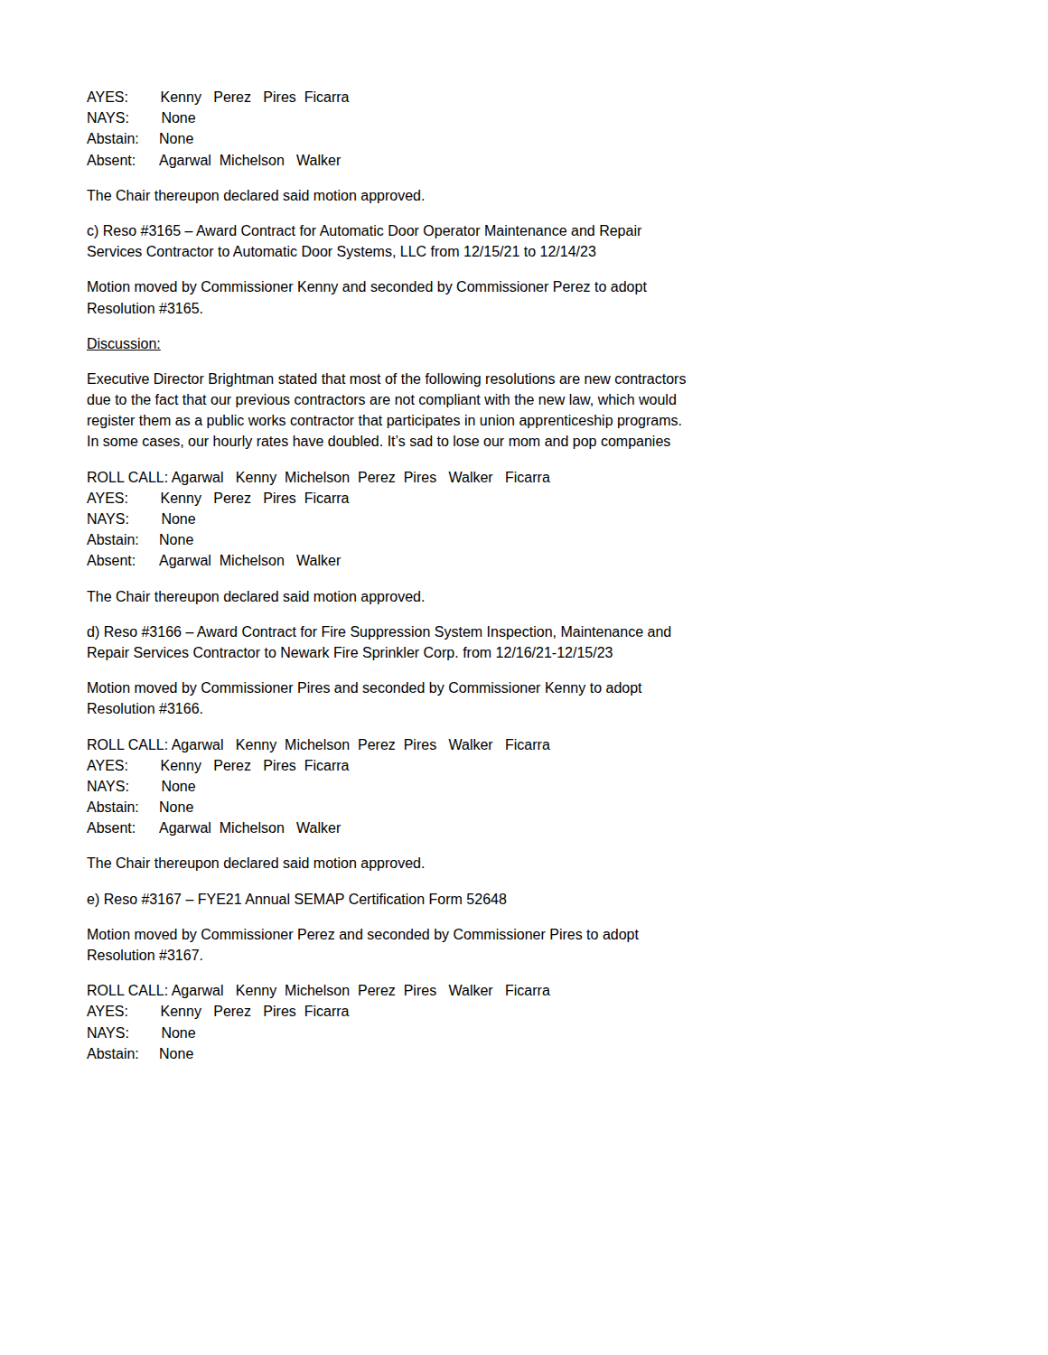AYES: Kenny Perez Pires Ficarra NAYS: None Abstain: None Absent: Agarwal Michelson Walker
The Chair thereupon declared said motion approved.
c) Reso #3165 – Award Contract for Automatic Door Operator Maintenance and Repair Services Contractor to Automatic Door Systems, LLC from 12/15/21 to 12/14/23
Motion moved by Commissioner Kenny and seconded by Commissioner Perez to adopt Resolution #3165.
Discussion:
Executive Director Brightman stated that most of the following resolutions are new contractors due to the fact that our previous contractors are not compliant with the new law, which would register them as a public works contractor that participates in union apprenticeship programs. In some cases, our hourly rates have doubled. It’s sad to lose our mom and pop companies
ROLL CALL: Agarwal Kenny Michelson Perez Pires Walker Ficarra AYES: Kenny Perez Pires Ficarra NAYS: None Abstain: None Absent: Agarwal Michelson Walker
The Chair thereupon declared said motion approved.
d) Reso #3166 – Award Contract for Fire Suppression System Inspection, Maintenance and Repair Services Contractor to Newark Fire Sprinkler Corp. from 12/16/21-12/15/23
Motion moved by Commissioner Pires and seconded by Commissioner Kenny to adopt Resolution #3166.
ROLL CALL: Agarwal Kenny Michelson Perez Pires Walker Ficarra AYES: Kenny Perez Pires Ficarra NAYS: None Abstain: None Absent: Agarwal Michelson Walker
The Chair thereupon declared said motion approved.
e) Reso #3167 – FYE21 Annual SEMAP Certification Form 52648
Motion moved by Commissioner Perez and seconded by Commissioner Pires to adopt Resolution #3167.
ROLL CALL: Agarwal Kenny Michelson Perez Pires Walker Ficarra AYES: Kenny Perez Pires Ficarra NAYS: None Abstain: None